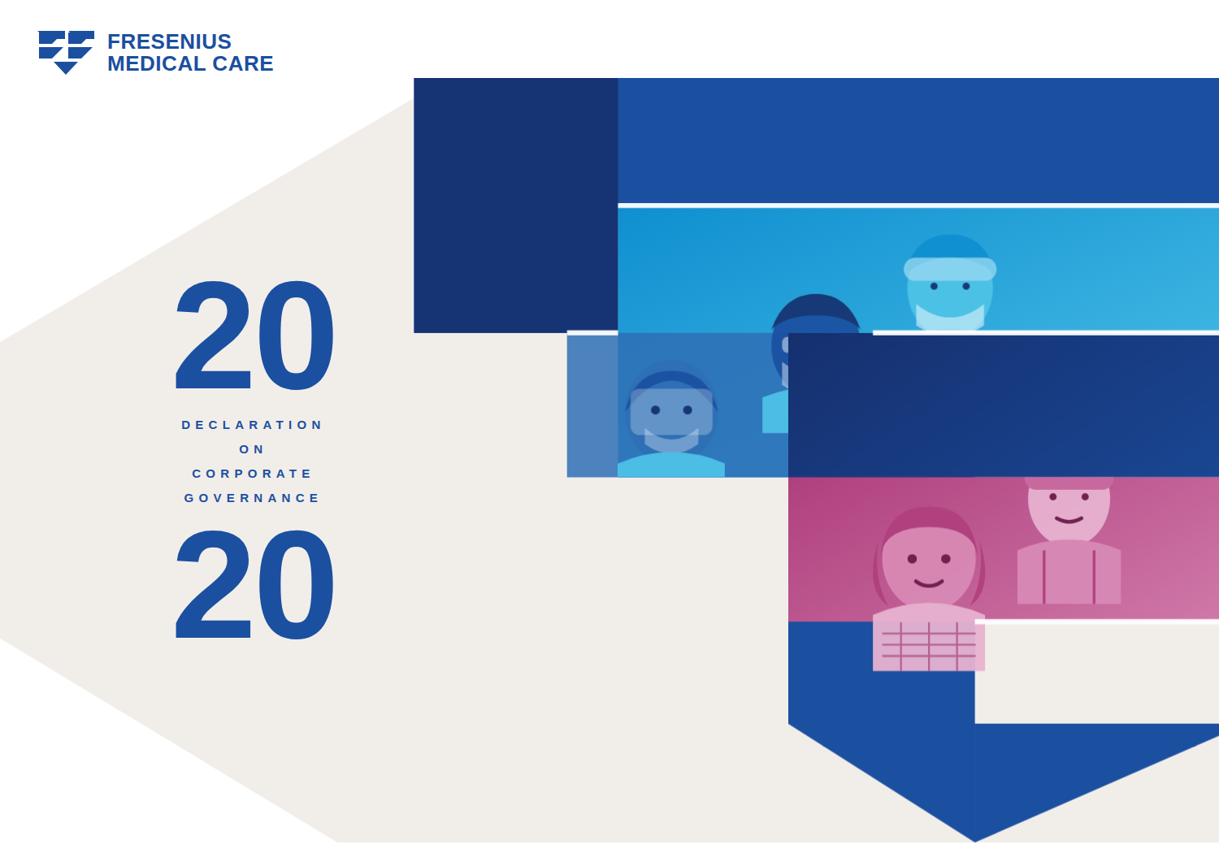Fresenius Medical Care
2020 Declaration on Corporate Governance
20
Declaration on Corporate Governance
20